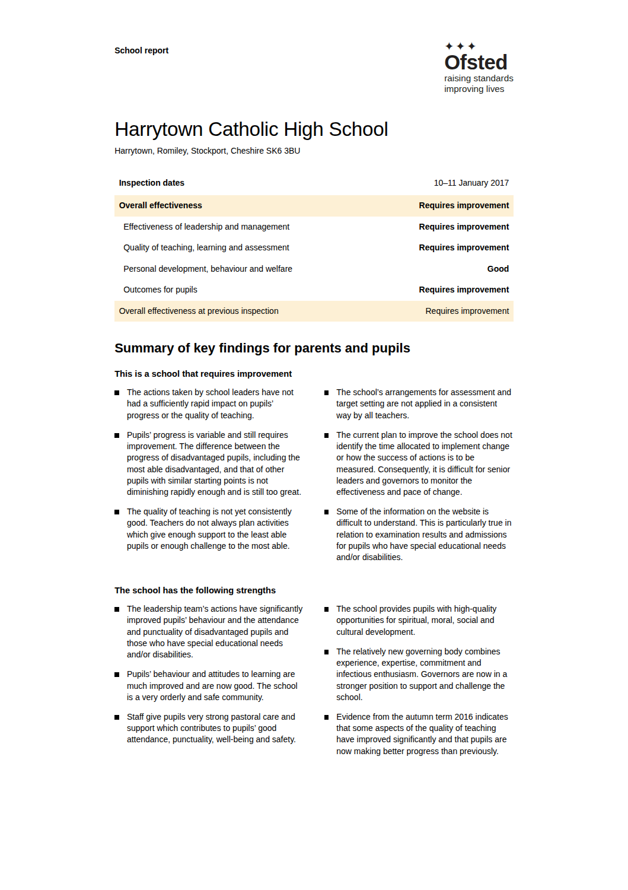School report
✦✦✦
Ofsted
raising standards
improving lives
Harrytown Catholic High School
Harrytown, Romiley, Stockport, Cheshire SK6 3BU
| Inspection dates | 10–11 January 2017 |
| Overall effectiveness | Requires improvement |
| Effectiveness of leadership and management | Requires improvement |
| Quality of teaching, learning and assessment | Requires improvement |
| Personal development, behaviour and welfare | Good |
| Outcomes for pupils | Requires improvement |
| Overall effectiveness at previous inspection | Requires improvement |
Summary of key findings for parents and pupils
This is a school that requires improvement
The actions taken by school leaders have not had a sufficiently rapid impact on pupils’ progress or the quality of teaching.
Pupils’ progress is variable and still requires improvement. The difference between the progress of disadvantaged pupils, including the most able disadvantaged, and that of other pupils with similar starting points is not diminishing rapidly enough and is still too great.
The quality of teaching is not yet consistently good. Teachers do not always plan activities which give enough support to the least able pupils or enough challenge to the most able.
The school’s arrangements for assessment and target setting are not applied in a consistent way by all teachers.
The current plan to improve the school does not identify the time allocated to implement change or how the success of actions is to be measured. Consequently, it is difficult for senior leaders and governors to monitor the effectiveness and pace of change.
Some of the information on the website is difficult to understand. This is particularly true in relation to examination results and admissions for pupils who have special educational needs and/or disabilities.
The school has the following strengths
The leadership team’s actions have significantly improved pupils’ behaviour and the attendance and punctuality of disadvantaged pupils and those who have special educational needs and/or disabilities.
Pupils’ behaviour and attitudes to learning are much improved and are now good. The school is a very orderly and safe community.
Staff give pupils very strong pastoral care and support which contributes to pupils’ good attendance, punctuality, well-being and safety.
The school provides pupils with high-quality opportunities for spiritual, moral, social and cultural development.
The relatively new governing body combines experience, expertise, commitment and infectious enthusiasm. Governors are now in a stronger position to support and challenge the school.
Evidence from the autumn term 2016 indicates that some aspects of the quality of teaching have improved significantly and that pupils are now making better progress than previously.